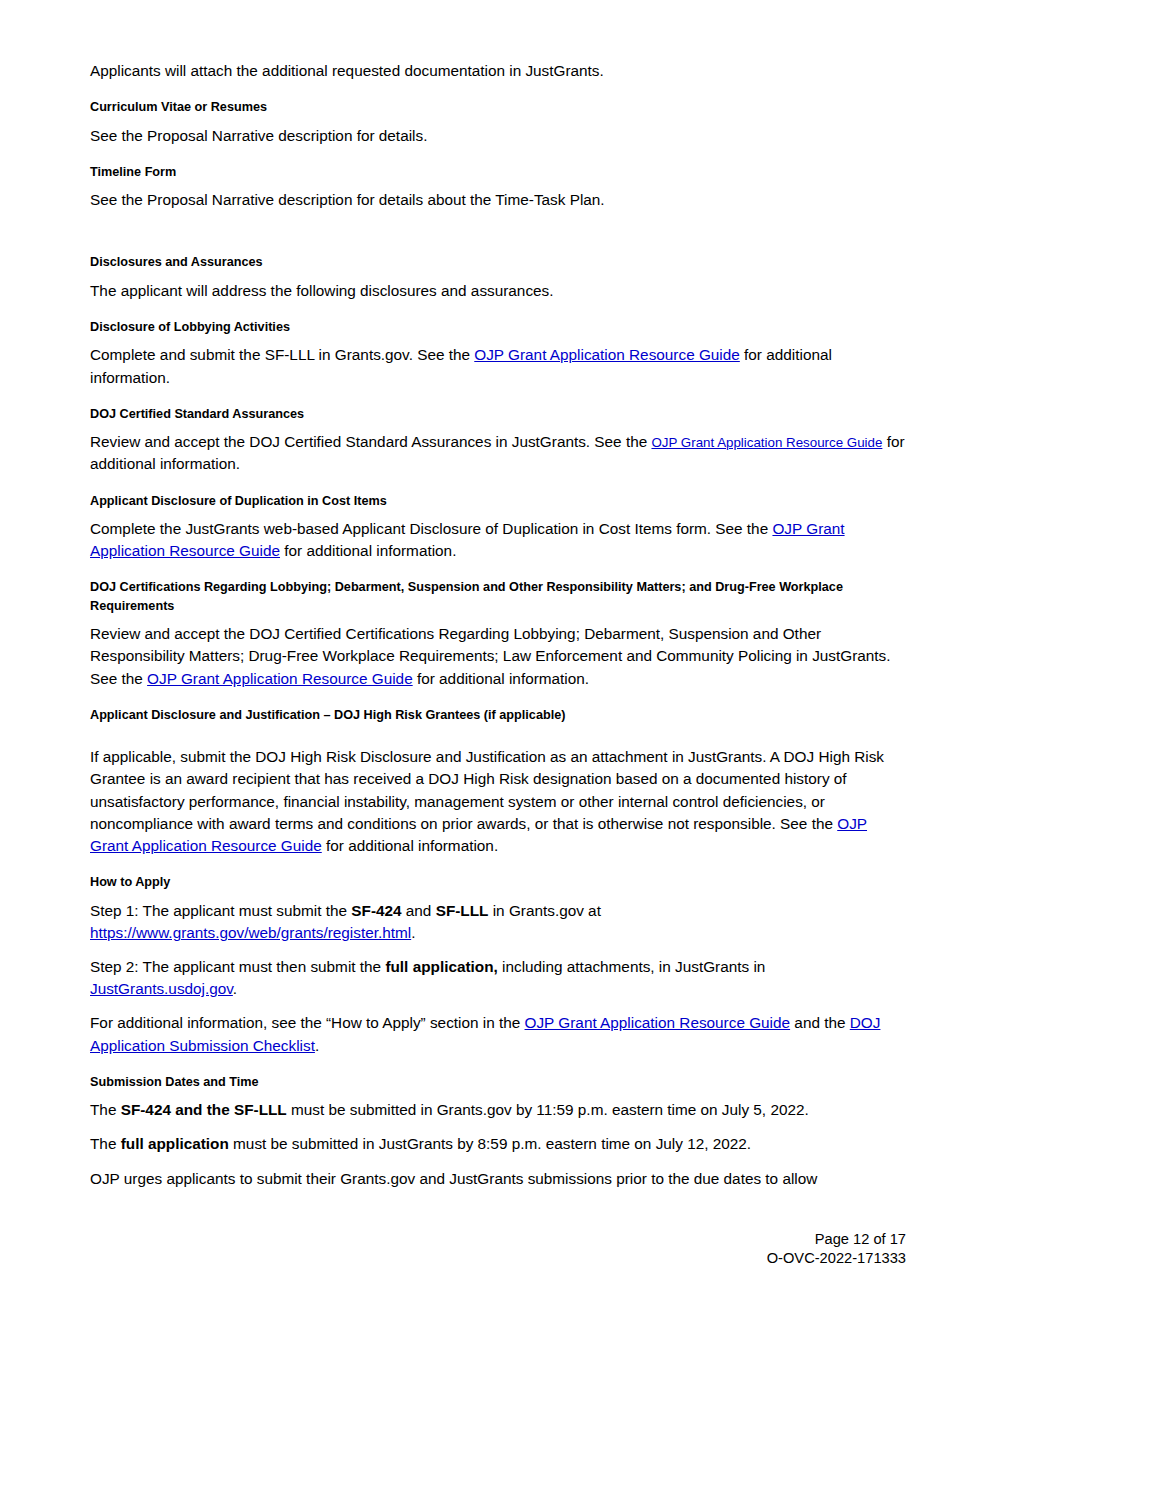Applicants will attach the additional requested documentation in JustGrants.
Curriculum Vitae or Resumes
See the Proposal Narrative description for details.
Timeline Form
See the Proposal Narrative description for details about the Time-Task Plan.
Disclosures and Assurances
The applicant will address the following disclosures and assurances.
Disclosure of Lobbying Activities
Complete and submit the SF-LLL in Grants.gov. See the OJP Grant Application Resource Guide for additional information.
DOJ Certified Standard Assurances
Review and accept the DOJ Certified Standard Assurances in JustGrants. See the OJP Grant Application Resource Guide for additional information.
Applicant Disclosure of Duplication in Cost Items
Complete the JustGrants web-based Applicant Disclosure of Duplication in Cost Items form. See the OJP Grant Application Resource Guide for additional information.
DOJ Certifications Regarding Lobbying; Debarment, Suspension and Other Responsibility Matters; and Drug-Free Workplace Requirements
Review and accept the DOJ Certified Certifications Regarding Lobbying; Debarment, Suspension and Other Responsibility Matters; Drug-Free Workplace Requirements; Law Enforcement and Community Policing in JustGrants. See the OJP Grant Application Resource Guide for additional information.
Applicant Disclosure and Justification – DOJ High Risk Grantees (if applicable)
If applicable, submit the DOJ High Risk Disclosure and Justification as an attachment in JustGrants. A DOJ High Risk Grantee is an award recipient that has received a DOJ High Risk designation based on a documented history of unsatisfactory performance, financial instability, management system or other internal control deficiencies, or noncompliance with award terms and conditions on prior awards, or that is otherwise not responsible. See the OJP Grant Application Resource Guide for additional information.
How to Apply
Step 1: The applicant must submit the SF-424 and SF-LLL in Grants.gov at https://www.grants.gov/web/grants/register.html.
Step 2: The applicant must then submit the full application, including attachments, in JustGrants in JustGrants.usdoj.gov.
For additional information, see the “How to Apply” section in the OJP Grant Application Resource Guide and the DOJ Application Submission Checklist.
Submission Dates and Time
The SF-424 and the SF-LLL must be submitted in Grants.gov by 11:59 p.m. eastern time on July 5, 2022.
The full application must be submitted in JustGrants by 8:59 p.m. eastern time on July 12, 2022.
OJP urges applicants to submit their Grants.gov and JustGrants submissions prior to the due dates to allow
Page 12 of 17
O-OVC-2022-171333